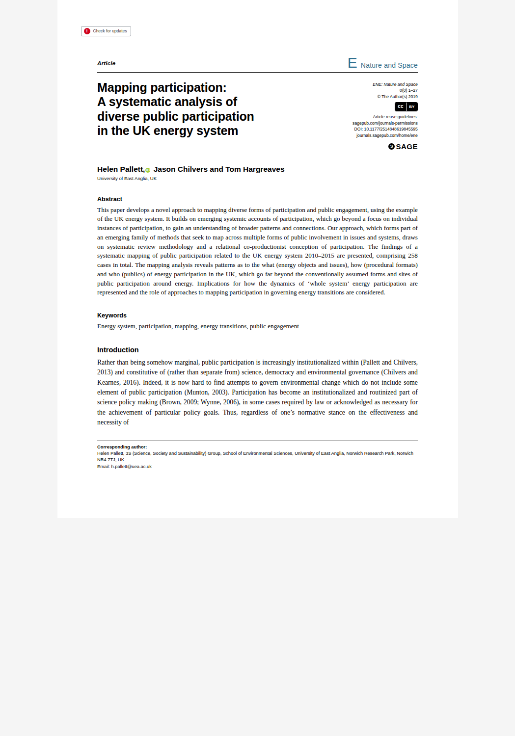!Check for updates
Article
E Nature and Space
Mapping participation:
A systematic analysis of
diverse public participation
in the UK energy system
ENE: Nature and Space
0(0) 1–27
© The Author(s) 2019
cc BY
Article reuse guidelines:
sagepub.com/journals-permissions
DOI: 10.1177/2514848619845595
journals.sagepub.com/home/ene
SSAGE
Helen Pallett,iD Jason Chilvers and Tom Hargreaves
University of East Anglia, UK
Abstract
This paper develops a novel approach to mapping diverse forms of participation and public engagement, using the example of the UK energy system. It builds on emerging systemic accounts of participation, which go beyond a focus on individual instances of participation, to gain an understanding of broader patterns and connections. Our approach, which forms part of an emerging family of methods that seek to map across multiple forms of public involvement in issues and systems, draws on systematic review methodology and a relational co-productionist conception of participation. The findings of a systematic mapping of public participation related to the UK energy system 2010–2015 are presented, comprising 258 cases in total. The mapping analysis reveals patterns as to the what (energy objects and issues), how (procedural formats) and who (publics) of energy participation in the UK, which go far beyond the conventionally assumed forms and sites of public participation around energy. Implications for how the dynamics of ‘whole system’ energy participation are represented and the role of approaches to mapping participation in governing energy transitions are considered.
Keywords
Energy system, participation, mapping, energy transitions, public engagement
Introduction
Rather than being somehow marginal, public participation is increasingly institutionalized within (Pallett and Chilvers, 2013) and constitutive of (rather than separate from) science, democracy and environmental governance (Chilvers and Kearnes, 2016). Indeed, it is now hard to find attempts to govern environmental change which do not include some element of public participation (Munton, 2003). Participation has become an institutionalized and routinized part of science policy making (Brown, 2009; Wynne, 2006), in some cases required by law or acknowledged as necessary for the achievement of particular policy goals. Thus, regardless of one’s normative stance on the effectiveness and necessity of
Corresponding author:
Helen Pallett, 3S (Science, Society and Sustainability) Group, School of Environmental Sciences, University of East Anglia, Norwich Research Park, Norwich NR4 7TJ, UK.
Email: h.pallett@uea.ac.uk